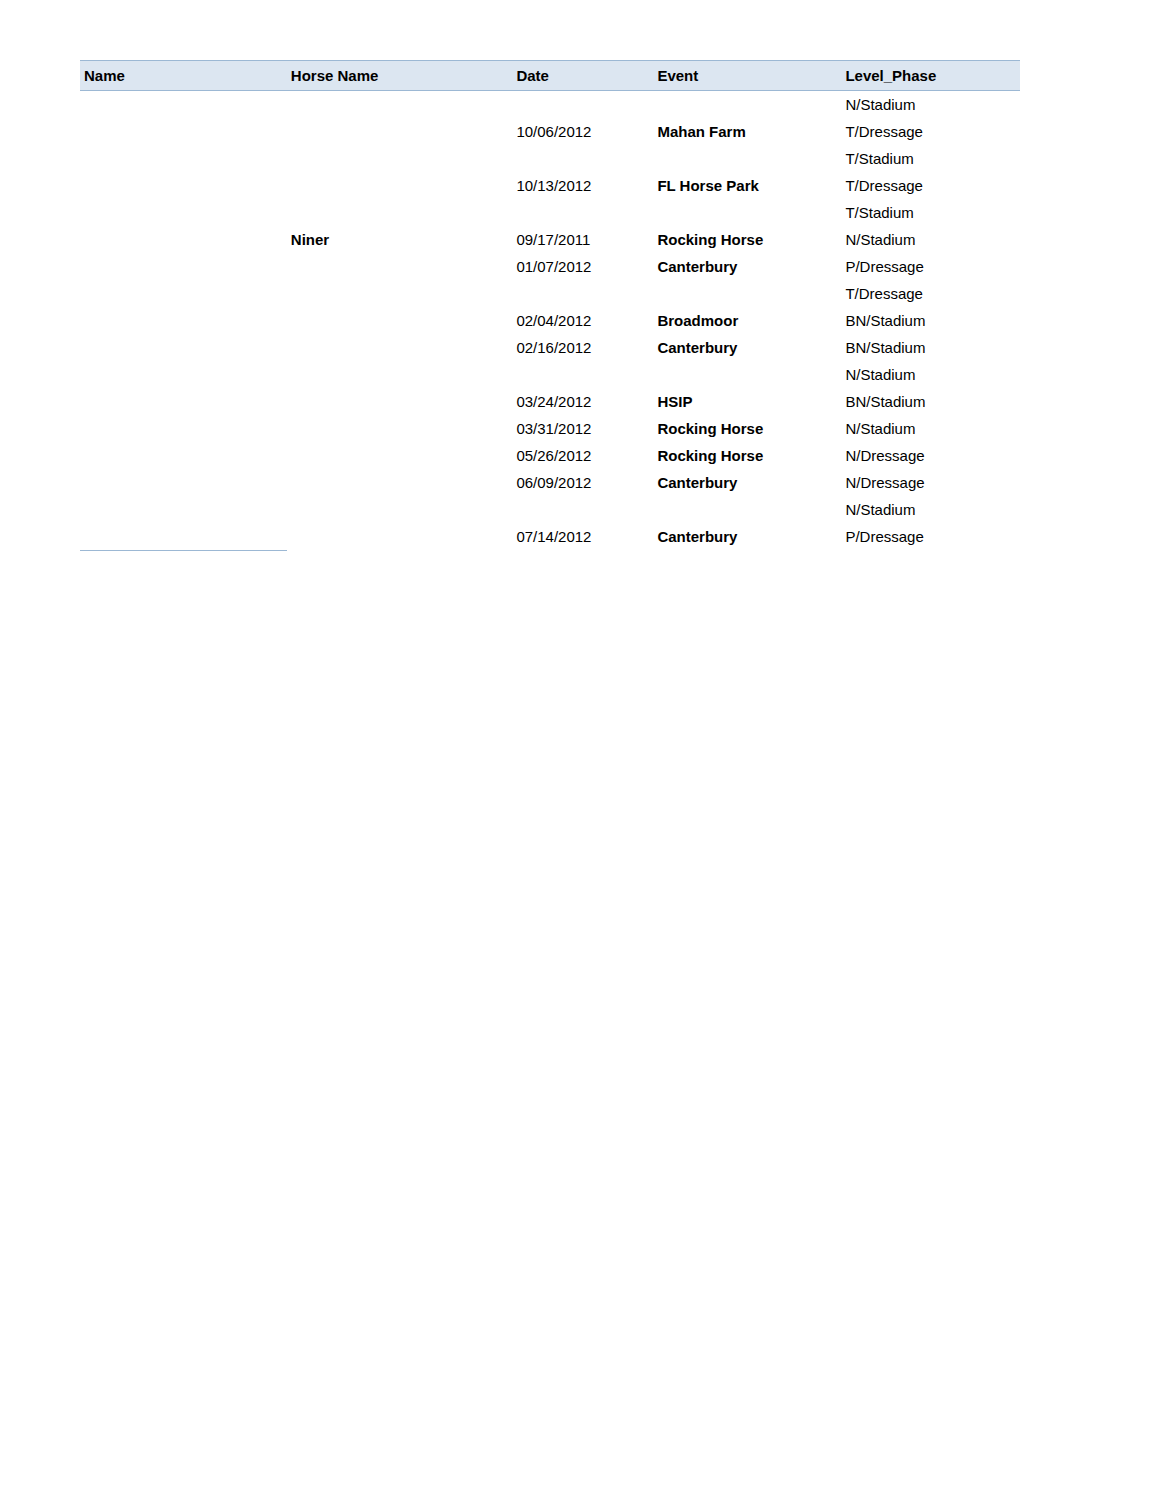| Name | Horse Name | Date | Event | Level_Phase |
| --- | --- | --- | --- | --- |
| | | | | N/Stadium |
| | | 10/06/2012 | Mahan Farm | T/Dressage |
| | | | | T/Stadium |
| | | 10/13/2012 | FL Horse Park | T/Dressage |
| | | | | T/Stadium |
| | Niner | 09/17/2011 | Rocking Horse | N/Stadium |
| | | 01/07/2012 | Canterbury | P/Dressage |
| | | | | T/Dressage |
| | | 02/04/2012 | Broadmoor | BN/Stadium |
| | | 02/16/2012 | Canterbury | BN/Stadium |
| | | | | N/Stadium |
| | | 03/24/2012 | HSIP | BN/Stadium |
| | | 03/31/2012 | Rocking Horse | N/Stadium |
| | | 05/26/2012 | Rocking Horse | N/Dressage |
| | | 06/09/2012 | Canterbury | N/Dressage |
| | | | | N/Stadium |
| | | 07/14/2012 | Canterbury | P/Dressage |